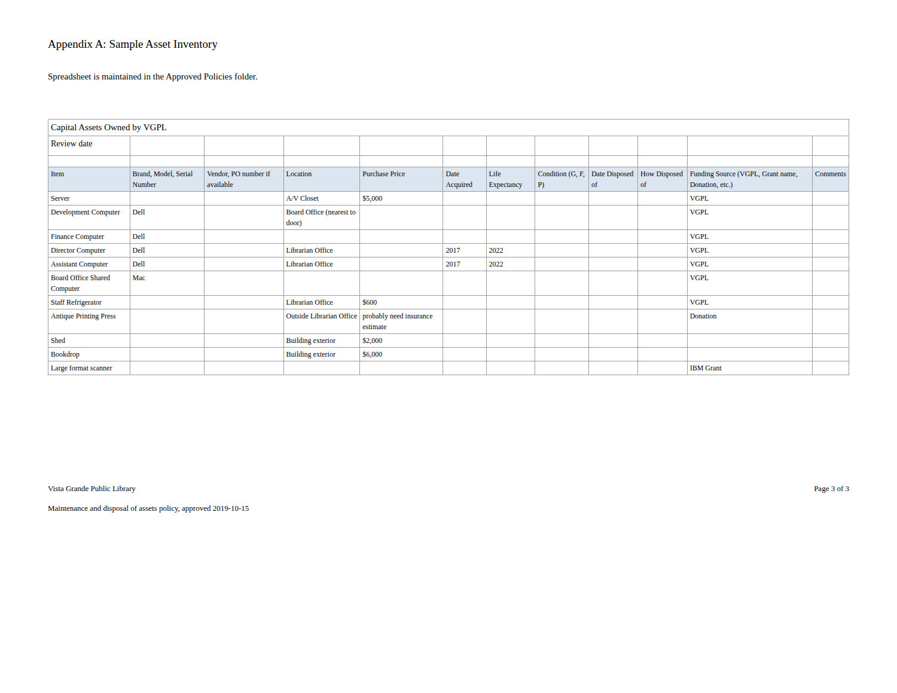Appendix A: Sample Asset Inventory
Spreadsheet is maintained in the Approved Policies folder.
| Capital Assets Owned by VGPL |
| Review date | | | | | | | | | | | |
| Item | Brand, Model, Serial Number | Vendor, PO number if available | Location | Purchase Price | Date Acquired | Life Expectancy | Condition (G, F, P) | Date Disposed of | How Disposed of | Funding Source (VGPL, Grant name, Donation, etc.) | Comments |
| Server | | | A/V Closet | $5,000 | | | | | | VGPL | |
| Development Computer | Dell | | Board Office (nearest to door) | | | | | | | VGPL | |
| Finance Computer | Dell | | | | | | | | | VGPL | |
| Director Computer | Dell | | Librarian Office | | 2017 | 2022 | | | | VGPL | |
| Assistant Computer | Dell | | Librarian Office | | 2017 | 2022 | | | | VGPL | |
| Board Office Shared Computer | Mac | | | | | | | | | VGPL | |
| Staff Refrigerator | | | Librarian Office | $600 | | | | | | VGPL | |
| Antique Printing Press | | | Outside Librarian Office | probably need insurance estimate | | | | | | Donation | |
| Shed | | | Building exterior | $2,000 | | | | | | | |
| Bookdrop | | | Building exterior | $6,000 | | | | | | | |
| Large format scanner | | | | | | | | | | IBM Grant | |
Vista Grande Public Library Page 3 of 3
Maintenance and disposal of assets policy, approved 2019-10-15